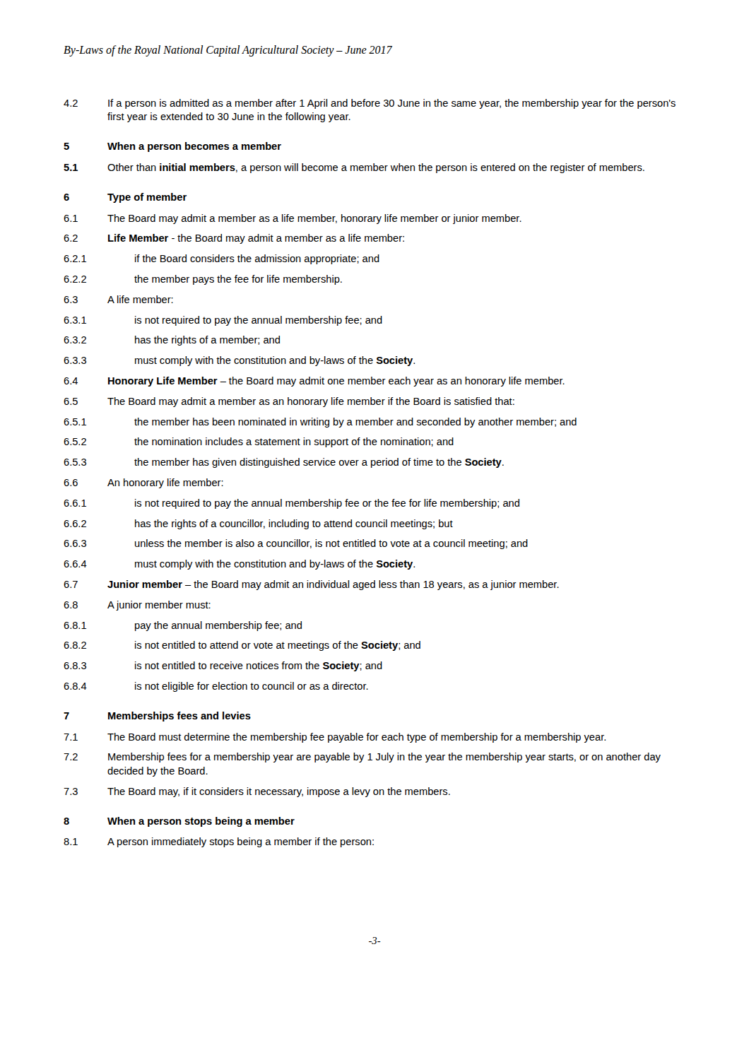By-Laws of the Royal National Capital Agricultural Society – June 2017
4.2
If a person is admitted as a member after 1 April and before 30 June in the same year, the membership year for the person's first year is extended to 30 June in the following year.
5 When a person becomes a member
5.1
Other than initial members, a person will become a member when the person is entered on the register of members.
6 Type of member
6.1
The Board may admit a member as a life member, honorary life member or junior member.
6.2
Life Member - the Board may admit a member as a life member:
6.2.1
if the Board considers the admission appropriate; and
6.2.2
the member pays the fee for life membership.
6.3
A life member:
6.3.1
is not required to pay the annual membership fee; and
6.3.2
has the rights of a member; and
6.3.3
must comply with the constitution and by-laws of the Society.
6.4
Honorary Life Member – the Board may admit one member each year as an honorary life member.
6.5
The Board may admit a member as an honorary life member if the Board is satisfied that:
6.5.1
the member has been nominated in writing by a member and seconded by another member; and
6.5.2
the nomination includes a statement in support of the nomination; and
6.5.3
the member has given distinguished service over a period of time to the Society.
6.6
An honorary life member:
6.6.1
is not required to pay the annual membership fee or the fee for life membership; and
6.6.2
has the rights of a councillor, including to attend council meetings; but
6.6.3
unless the member is also a councillor, is not entitled to vote at a council meeting; and
6.6.4
must comply with the constitution and by-laws of the Society.
6.7
Junior member – the Board may admit an individual aged less than 18 years, as a junior member.
6.8
A junior member must:
6.8.1
pay the annual membership fee; and
6.8.2
is not entitled to attend or vote at meetings of the Society; and
6.8.3
is not entitled to receive notices from the Society; and
6.8.4
is not eligible for election to council or as a director.
7 Memberships fees and levies
7.1
The Board must determine the membership fee payable for each type of membership for a membership year.
7.2
Membership fees for a membership year are payable by 1 July in the year the membership year starts, or on another day decided by the Board.
7.3
The Board may, if it considers it necessary, impose a levy on the members.
8 When a person stops being a member
8.1
A person immediately stops being a member if the person:
-3-